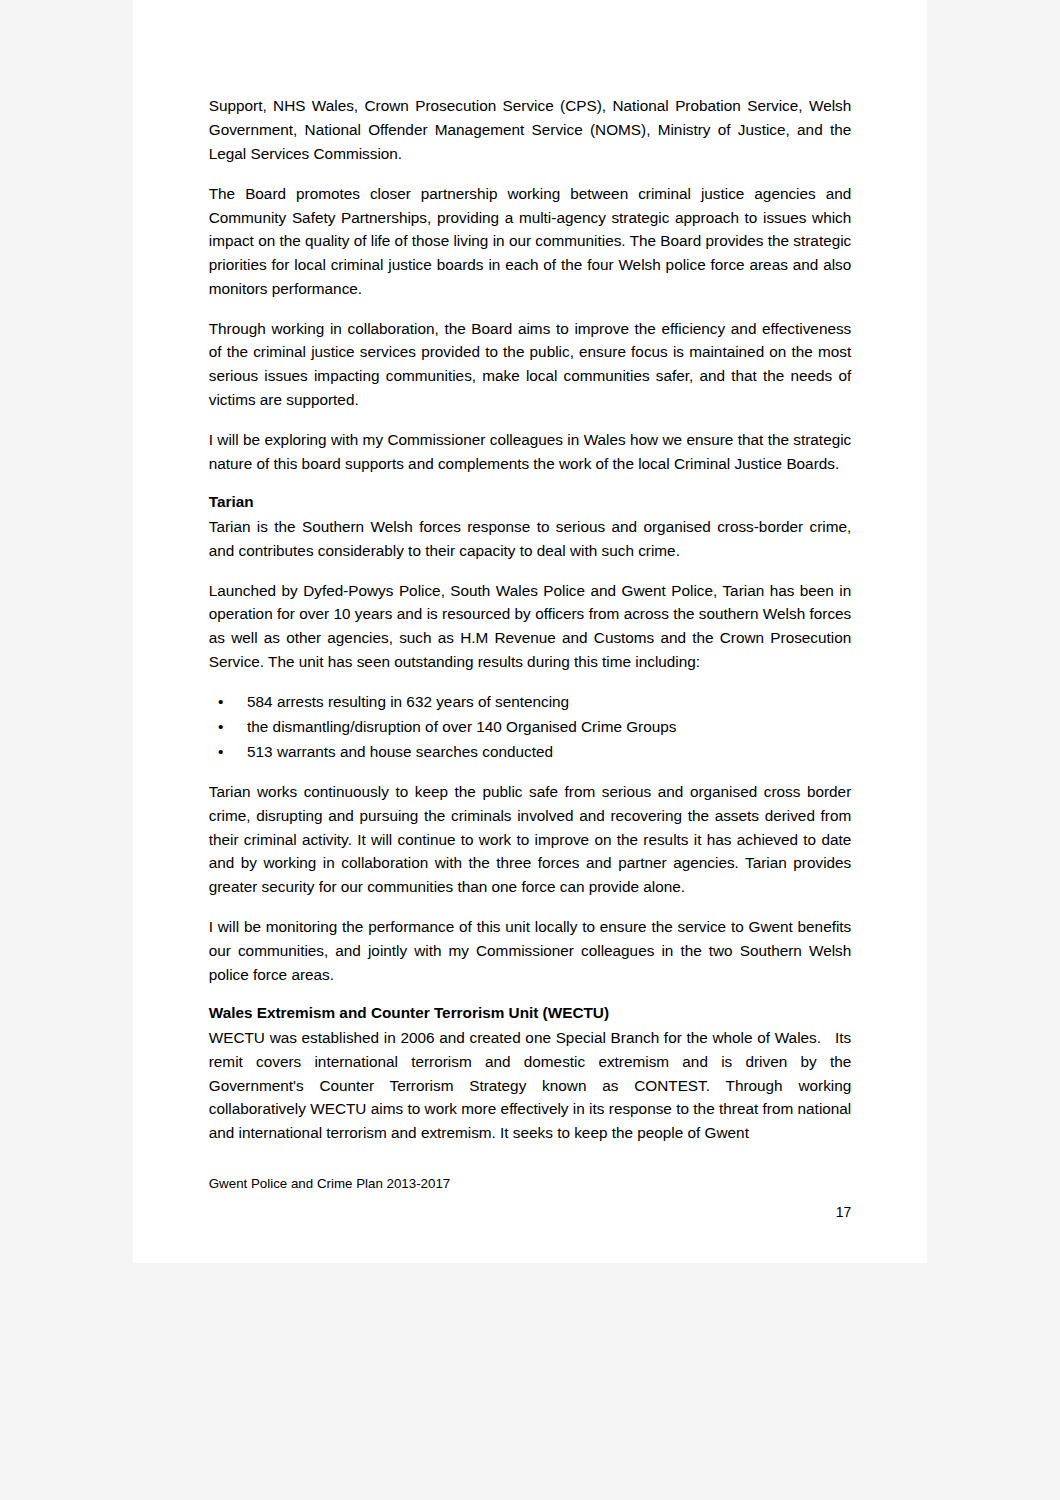Support, NHS Wales, Crown Prosecution Service (CPS), National Probation Service, Welsh Government, National Offender Management Service (NOMS), Ministry of Justice, and the Legal Services Commission.
The Board promotes closer partnership working between criminal justice agencies and Community Safety Partnerships, providing a multi-agency strategic approach to issues which impact on the quality of life of those living in our communities. The Board provides the strategic priorities for local criminal justice boards in each of the four Welsh police force areas and also monitors performance.
Through working in collaboration, the Board aims to improve the efficiency and effectiveness of the criminal justice services provided to the public, ensure focus is maintained on the most serious issues impacting communities, make local communities safer, and that the needs of victims are supported.
I will be exploring with my Commissioner colleagues in Wales how we ensure that the strategic nature of this board supports and complements the work of the local Criminal Justice Boards.
Tarian
Tarian is the Southern Welsh forces response to serious and organised cross-border crime, and contributes considerably to their capacity to deal with such crime.
Launched by Dyfed-Powys Police, South Wales Police and Gwent Police, Tarian has been in operation for over 10 years and is resourced by officers from across the southern Welsh forces as well as other agencies, such as H.M Revenue and Customs and the Crown Prosecution Service. The unit has seen outstanding results during this time including:
584 arrests resulting in 632 years of sentencing
the dismantling/disruption of over 140 Organised Crime Groups
513 warrants and house searches conducted
Tarian works continuously to keep the public safe from serious and organised cross border crime, disrupting and pursuing the criminals involved and recovering the assets derived from their criminal activity. It will continue to work to improve on the results it has achieved to date and by working in collaboration with the three forces and partner agencies. Tarian provides greater security for our communities than one force can provide alone.
I will be monitoring the performance of this unit locally to ensure the service to Gwent benefits our communities, and jointly with my Commissioner colleagues in the two Southern Welsh police force areas.
Wales Extremism and Counter Terrorism Unit (WECTU)
WECTU was established in 2006 and created one Special Branch for the whole of Wales. Its remit covers international terrorism and domestic extremism and is driven by the Government's Counter Terrorism Strategy known as CONTEST. Through working collaboratively WECTU aims to work more effectively in its response to the threat from national and international terrorism and extremism. It seeks to keep the people of Gwent
Gwent Police and Crime Plan 2013-2017 17